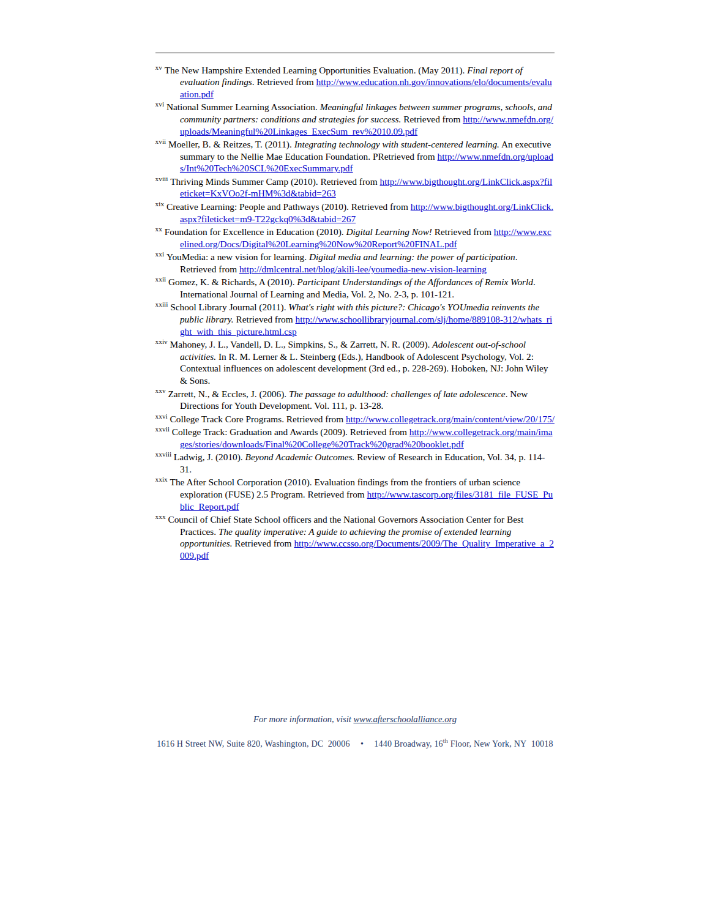xv The New Hampshire Extended Learning Opportunities Evaluation. (May 2011). Final report of evaluation findings. Retrieved from http://www.education.nh.gov/innovations/elo/documents/evaluation.pdf
xvi National Summer Learning Association. Meaningful linkages between summer programs, schools, and community partners: conditions and strategies for success. Retrieved from http://www.nmefdn.org/uploads/Meaningful%20Linkages_ExecSum_rev%2010.09.pdf
xvii Moeller, B. & Reitzes, T. (2011). Integrating technology with student-centered learning. An executive summary to the Nellie Mae Education Foundation. PRetrieved from http://www.nmefdn.org/uploads/Int%20Tech%20SCL%20ExecSummary.pdf
xviii Thriving Minds Summer Camp (2010). Retrieved from http://www.bigthought.org/LinkClick.aspx?fileticket=KxVOo2f-mHM%3d&tabid=263
xix Creative Learning: People and Pathways (2010). Retrieved from http://www.bigthought.org/LinkClick.aspx?fileticket=m9-T22gckq0%3d&tabid=267
xx Foundation for Excellence in Education (2010). Digital Learning Now! Retrieved from http://www.excelined.org/Docs/Digital%20Learning%20Now%20Report%20FINAL.pdf
xxi YouMedia: a new vision for learning. Digital media and learning: the power of participation. Retrieved from http://dmlcentral.net/blog/akili-lee/youmedia-new-vision-learning
xxii Gomez, K. & Richards, A (2010). Participant Understandings of the Affordances of Remix World. International Journal of Learning and Media, Vol. 2, No. 2-3, p. 101-121.
xxiii School Library Journal (2011). What's right with this picture?: Chicago's YOUmedia reinvents the public library. Retrieved from http://www.schoollibraryjournal.com/slj/home/889108-312/whats_right_with_this_picture.html.csp
xxiv Mahoney, J. L., Vandell, D. L., Simpkins, S., & Zarrett, N. R. (2009). Adolescent out-of-school activities. In R. M. Lerner & L. Steinberg (Eds.), Handbook of Adolescent Psychology, Vol. 2: Contextual influences on adolescent development (3rd ed., p. 228-269). Hoboken, NJ: John Wiley & Sons.
xxv Zarrett, N., & Eccles, J. (2006). The passage to adulthood: challenges of late adolescence. New Directions for Youth Development. Vol. 111, p. 13-28.
xxvi College Track Core Programs. Retrieved from http://www.collegetrack.org/main/content/view/20/175/
xxvii College Track: Graduation and Awards (2009). Retrieved from http://www.collegetrack.org/main/images/stories/downloads/Final%20College%20Track%20grad%20booklet.pdf
xxviii Ladwig, J. (2010). Beyond Academic Outcomes. Review of Research in Education, Vol. 34, p. 114-31.
xxix The After School Corporation (2010). Evaluation findings from the frontiers of urban science exploration (FUSE) 2.5 Program. Retrieved from http://www.tascorp.org/files/3181_file_FUSE_Public_Report.pdf
xxx Council of Chief State School officers and the National Governors Association Center for Best Practices. The quality imperative: A guide to achieving the promise of extended learning opportunities. Retrieved from http://www.ccsso.org/Documents/2009/The_Quality_Imperative_a_2009.pdf
For more information, visit www.afterschoolalliance.org
1616 H Street NW, Suite 820, Washington, DC 20006•1440 Broadway, 16th Floor, New York, NY 10018